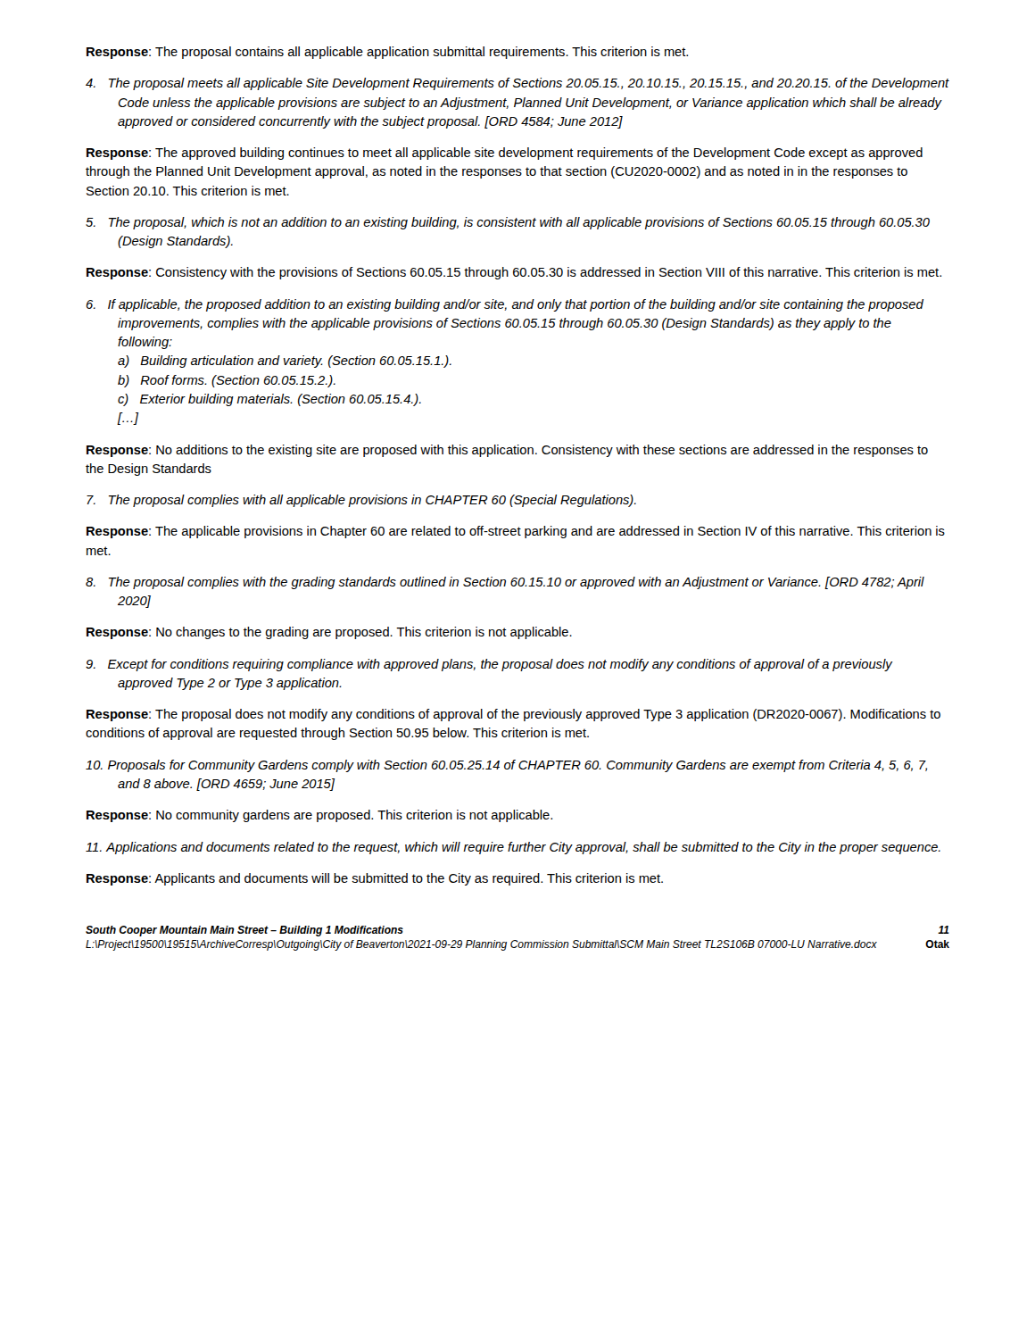Response: The proposal contains all applicable application submittal requirements. This criterion is met.
4. The proposal meets all applicable Site Development Requirements of Sections 20.05.15., 20.10.15., 20.15.15., and 20.20.15. of the Development Code unless the applicable provisions are subject to an Adjustment, Planned Unit Development, or Variance application which shall be already approved or considered concurrently with the subject proposal. [ORD 4584; June 2012]
Response: The approved building continues to meet all applicable site development requirements of the Development Code except as approved through the Planned Unit Development approval, as noted in the responses to that section (CU2020-0002) and as noted in in the responses to Section 20.10. This criterion is met.
5. The proposal, which is not an addition to an existing building, is consistent with all applicable provisions of Sections 60.05.15 through 60.05.30 (Design Standards).
Response: Consistency with the provisions of Sections 60.05.15 through 60.05.30 is addressed in Section VIII of this narrative. This criterion is met.
6. If applicable, the proposed addition to an existing building and/or site, and only that portion of the building and/or site containing the proposed improvements, complies with the applicable provisions of Sections 60.05.15 through 60.05.30 (Design Standards) as they apply to the following:
a) Building articulation and variety. (Section 60.05.15.1.).
b) Roof forms. (Section 60.05.15.2.).
c) Exterior building materials. (Section 60.05.15.4.).
[…]
Response: No additions to the existing site are proposed with this application. Consistency with these sections are addressed in the responses to the Design Standards
7. The proposal complies with all applicable provisions in CHAPTER 60 (Special Regulations).
Response: The applicable provisions in Chapter 60 are related to off-street parking and are addressed in Section IV of this narrative. This criterion is met.
8. The proposal complies with the grading standards outlined in Section 60.15.10 or approved with an Adjustment or Variance. [ORD 4782; April 2020]
Response: No changes to the grading are proposed. This criterion is not applicable.
9. Except for conditions requiring compliance with approved plans, the proposal does not modify any conditions of approval of a previously approved Type 2 or Type 3 application.
Response: The proposal does not modify any conditions of approval of the previously approved Type 3 application (DR2020-0067). Modifications to conditions of approval are requested through Section 50.95 below. This criterion is met.
10. Proposals for Community Gardens comply with Section 60.05.25.14 of CHAPTER 60. Community Gardens are exempt from Criteria 4, 5, 6, 7, and 8 above. [ORD 4659; June 2015]
Response: No community gardens are proposed. This criterion is not applicable.
11. Applications and documents related to the request, which will require further City approval, shall be submitted to the City in the proper sequence.
Response: Applicants and documents will be submitted to the City as required. This criterion is met.
11 South Cooper Mountain Main Street – Building 1 Modifications
Otak L:\Project\19500\19515\ArchiveCorresp\Outgoing\City of Beaverton\2021-09-29 Planning Commission Submittal\SCM Main Street TL2S106B 07000-LU Narrative.docx